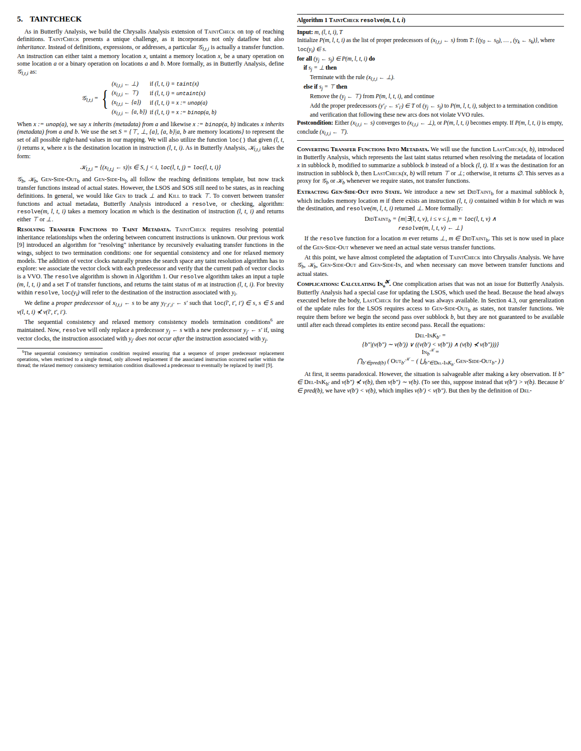5. TAINTCHECK
As in Butterfly Analysis, we build the Chrysalis Analysis extension of TaintCheck on top of reaching definitions. TaintCheck presents a unique challenge, as it incorporates not only dataflow but also inheritance. Instead of definitions, expressions, or addresses, a particular 𝒢l,t,i is actually a transfer function. An instruction can either taint a memory location x, untaint a memory location x, be a unary operation on some location a or a binary operation on locations a and b. More formally, as in Butterfly Analysis, define 𝒢l,t,i as:
𝒢l,t,i = {
| (x l,t,i ← ⊥) | if (l, t, i) ≡ taint (x) |
| (x l,t,i ← ⊤) | if (l, t, i) ≡ untaint (x) |
| (x l,t,i ← {a}) | if (l, t, i) ≡ x := unop (a) |
| (x l,t,i ← {a, b}) | if (l, t, i) ≡ x := binop (a, b) |
When x := unop(a), we say x inherits (metadata) from a and likewise x := binop(a, b) indicates x inherits (metadata) from a and b. We use the set S = {⊤, ⊥, {a}, {a, b}|a, b are memory locations} to represent the set of all possible right-hand values in our mapping. We will also utilize the function loc() that given (l, t, i) returns x, where x is the destination location in instruction (l, t, i). As in Butterfly Analysis, 𝒦l,t,i takes the form:
𝒦l,t,i = {(xl,t,j ← s)|s ∈ S, j < i, loc(l, t, j) = loc(l, t, i)}
𝒢b, 𝒦b, Gen-Side-Outb and Gen-Side-Inb all follow the reaching definitions template, but now track transfer functions instead of actual states. However, the LSOS and SOS still need to be states, as in reaching definitions. In general, we would like Gen to track ⊥ and Kill to track ⊤. To convert between transfer functions and actual metadata, Butterfly Analysis introduced a resolve, or checking, algorithm: resolve(m, l, t, i) takes a memory location m which is the destination of instruction (l, t, i) and returns either ⊤ or ⊥.
Resolving Transfer Functions to Taint Metadata. TaintCheck requires resolving potential inheritance relationships when the ordering between concurrent instructions is unknown. Our previous work [9] introduced an algorithm for "resolving" inheritance by recursively evaluating transfer functions in the wings, subject to two termination conditions: one for sequential consistency and one for relaxed memory models. The addition of vector clocks naturally prunes the search space any taint resolution algorithm has to explore: we associate the vector clock with each predecessor and verify that the current path of vector clocks is a VVO. The resolve algorithm is shown in Algorithm 1. Our resolve algorithm takes an input a tuple (m, l, t, i) and a set T of transfer functions, and returns the taint status of m at instruction (l, t, i). For brevity within resolve, loc(yi) will refer to the destination of the instruction associated with yi.
We define a proper predecessor of xl,t,i ← s to be any yl′,t′,i′ ← s′ such that loc(l′, t′, i′) ∈ s, s ∈ S and v(l, t, i) ⊀ v(l′, t′, i′).
The sequential consistency and relaxed memory consistency models termination conditions6 are maintained. Now, resolve will only replace a predecessor yj ← s with a new predecessor yj′ ← s′ if, using vector clocks, the instruction associated with yj′ does not occur after the instruction associated with yj.
6The sequential consistency termination condition required ensuring that a sequence of proper predecessor replacement operations, when restricted to a single thread, only allowed replacement if the associated instruction occurred earlier within the thread; the relaxed memory consistency termination condition disallowed a predecessor to eventually be replaced by itself [9].
Algorithm 1 TaintCheck resolve(m, l, t, i)
Input: m, (l, t, i), T
Initialize P(m, l, t, i) as the list of proper predecessors of (xl,t,i ← s) from T: {(y0 ← s0), … , (yk ← sk)}, where loc(yi) ∈ s.
for all (yj ← sj) ∈ P(m, l, t, i) do
if sj = ⊥ then
Terminate with the rule (xl,t,i ← ⊥).
else if sj = ⊤ then
Remove the (yj ← ⊤) from P(m, l, t, i), and continue
Add the proper predecessors (y′i′ ← s′i′) ∈ T of (yj ← sj) to P(m, l, t, i), subject to a termination condition and verification that following these new arcs does not violate VVO rules.
Postcondition: Either (xl,t,i ← s) converges to (xl,t,i ← ⊥), or P(m, l, t, i) becomes empty. If P(m, l, t, i) is empty, conclude (xl,t,i ← ⊤).
Converting Transfer Functions Into Metadata. We will use the function LastCheck(x, b), introduced in Butterfly Analysis, which represents the last taint status returned when resolving the metadata of location x in subblock b, modified to summarize a subblock b instead of a block (l, t). If x was the destination for an instruction in subblock b, then LastCheck(x, b) will return ⊤ or ⊥; otherwise, it returns ∅. This serves as a proxy for 𝒢b or 𝒦b whenever we require states, not transfer functions.
Extracting Gen-Side-Out into State. We introduce a new set DidTaintb for a maximal subblock b, which includes memory location m if there exists an instruction (l, t, i) contained within b for which m was the destination, and resolve(m, l, t, i) returned ⊥. More formally:
DidTaintb = {m|∃(l, t, v), i ≤ v ≤ j, m = loc(l, t, v) ∧
resolve(m, l, t, v) ← ⊥}
If the resolve function for a location m ever returns ⊥, m ∈ DidTaintb. This set is now used in place of the Gen-Side-Out whenever we need an actual state versus transfer functions.
At this point, we have almost completed the adaptation of TaintCheck into Chrysalis Analysis. We have 𝒢b, 𝒦b, Gen-Side-Out and Gen-Side-In, and when necessary can move between transfer functions and actual states.
Complications: Calculating Inb𝒦. One complication arises that was not an issue for Butterfly Analysis. Butterfly Analysis had a special case for updating the LSOS, which used the head. Because the head always executed before the body, LastCheck for the head was always available. In Section 4.3, our generalization of the update rules for the LSOS requires access to Gen-Side-Outb as states, not transfer functions. We require them before we begin the second pass over subblock b, but they are not guaranteed to be available until after each thread completes its entire second pass. Recall the equations:
Del-In Kb′ =
{b″|(v(b″) ∼ v(b′)) ∨ ((v(b′) < v(b″)) ∧ (v(b) ⊀ v(b″)))}
Inb𝒦 =
⋂b′∈pred(b) ( Outb′𝒦 − ( ⋃b″∈Del-In Kb′ Gen-Side-Outb″ ) )
At first, it seems paradoxical. However, the situation is salvageable after making a key observation. If b″ ∈ Del-In Kb′ and v(b″) ⊀ v(b), then v(b″) ∼ v(b). (To see this, suppose instead that v(b″) > v(b). Because b′ ∈ pred(b), we have v(b′) < v(b), which implies v(b′) < v(b″). But then by the definition of Del-